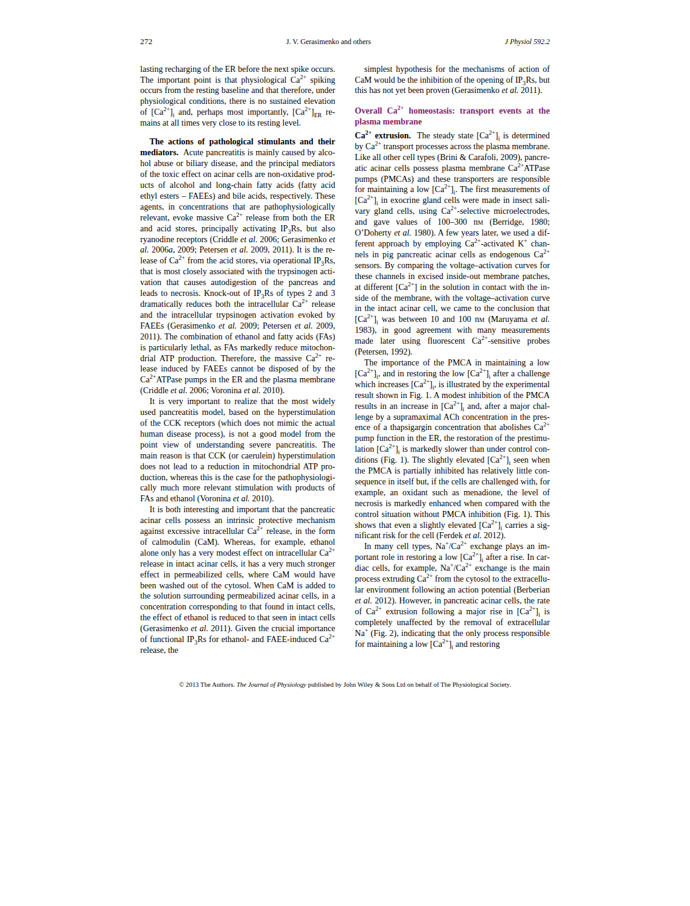272 J. V. Gerasimenko and others J Physiol 592.2
lasting recharging of the ER before the next spike occurs. The important point is that physiological Ca2+ spiking occurs from the resting baseline and that therefore, under physiological conditions, there is no sustained elevation of [Ca2+]i and, perhaps most importantly, [Ca2+]ER remains at all times very close to its resting level.
The actions of pathological stimulants and their mediators. Acute pancreatitis is mainly caused by alcohol abuse or biliary disease, and the principal mediators of the toxic effect on acinar cells are non-oxidative products of alcohol and long-chain fatty acids (fatty acid ethyl esters – FAEEs) and bile acids, respectively. These agents, in concentrations that are pathophysiologically relevant, evoke massive Ca2+ release from both the ER and acid stores, principally activating IP3Rs, but also ryanodine receptors (Criddle et al. 2006; Gerasimenko et al. 2006a, 2009; Petersen et al. 2009, 2011). It is the release of Ca2+ from the acid stores, via operational IP3Rs, that is most closely associated with the trypsinogen activation that causes autodigestion of the pancreas and leads to necrosis. Knock-out of IP3Rs of types 2 and 3 dramatically reduces both the intracellular Ca2+ release and the intracellular trypsinogen activation evoked by FAEEs (Gerasimenko et al. 2009; Petersen et al. 2009, 2011). The combination of ethanol and fatty acids (FAs) is particularly lethal, as FAs markedly reduce mitochondrial ATP production. Therefore, the massive Ca2+ release induced by FAEEs cannot be disposed of by the Ca2+ATPase pumps in the ER and the plasma membrane (Criddle et al. 2006; Voronina et al. 2010).
It is very important to realize that the most widely used pancreatitis model, based on the hyperstimulation of the CCK receptors (which does not mimic the actual human disease process), is not a good model from the point view of understanding severe pancreatitis. The main reason is that CCK (or caerulein) hyperstimulation does not lead to a reduction in mitochondrial ATP production, whereas this is the case for the pathophysiologically much more relevant stimulation with products of FAs and ethanol (Voronina et al. 2010).
It is both interesting and important that the pancreatic acinar cells possess an intrinsic protective mechanism against excessive intracellular Ca2+ release, in the form of calmodulin (CaM). Whereas, for example, ethanol alone only has a very modest effect on intracellular Ca2+ release in intact acinar cells, it has a very much stronger effect in permeabilized cells, where CaM would have been washed out of the cytosol. When CaM is added to the solution surrounding permeabilized acinar cells, in a concentration corresponding to that found in intact cells, the effect of ethanol is reduced to that seen in intact cells (Gerasimenko et al. 2011). Given the crucial importance of functional IP3Rs for ethanol- and FAEE-induced Ca2+ release, the
simplest hypothesis for the mechanisms of action of CaM would be the inhibition of the opening of IP3Rs, but this has not yet been proven (Gerasimenko et al. 2011).
Overall Ca2+ homeostasis: transport events at the plasma membrane
Ca2+ extrusion. The steady state [Ca2+]i is determined by Ca2+ transport processes across the plasma membrane. Like all other cell types (Brini & Carafoli, 2009), pancreatic acinar cells possess plasma membrane Ca2+ATPase pumps (PMCAs) and these transporters are responsible for maintaining a low [Ca2+]i. The first measurements of [Ca2+]i in exocrine gland cells were made in insect salivary gland cells, using Ca2+-selective microelectrodes, and gave values of 100–300 nm (Berridge, 1980; O’Doherty et al. 1980). A few years later, we used a different approach by employing Ca2+-activated K+ channels in pig pancreatic acinar cells as endogenous Ca2+ sensors. By comparing the voltage–activation curves for these channels in excised inside-out membrane patches, at different [Ca2+] in the solution in contact with the inside of the membrane, with the voltage–activation curve in the intact acinar cell, we came to the conclusion that [Ca2+]i was between 10 and 100 nm (Maruyama et al. 1983), in good agreement with many measurements made later using fluorescent Ca2+-sensitive probes (Petersen, 1992).
The importance of the PMCA in maintaining a low [Ca2+]i, and in restoring the low [Ca2+]i after a challenge which increases [Ca2+]i, is illustrated by the experimental result shown in Fig. 1. A modest inhibition of the PMCA results in an increase in [Ca2+]i and, after a major challenge by a supramaximal ACh concentration in the presence of a thapsigargin concentration that abolishes Ca2+ pump function in the ER, the restoration of the prestimulation [Ca2+]i is markedly slower than under control conditions (Fig. 1). The slightly elevated [Ca2+]i seen when the PMCA is partially inhibited has relatively little consequence in itself but, if the cells are challenged with, for example, an oxidant such as menadione, the level of necrosis is markedly enhanced when compared with the control situation without PMCA inhibition (Fig. 1). This shows that even a slightly elevated [Ca2+]i carries a significant risk for the cell (Ferdek et al. 2012).
In many cell types, Na+/Ca2+ exchange plays an important role in restoring a low [Ca2+]i after a rise. In cardiac cells, for example, Na+/Ca2+ exchange is the main process extruding Ca2+ from the cytosol to the extracellular environment following an action potential (Berberian et al. 2012). However, in pancreatic acinar cells, the rate of Ca2+ extrusion following a major rise in [Ca2+]i is completely unaffected by the removal of extracellular Na+ (Fig. 2), indicating that the only process responsible for maintaining a low [Ca2+]i and restoring
© 2013 The Authors. The Journal of Physiology published by John Wiley & Sons Ltd on behalf of The Physiological Society.